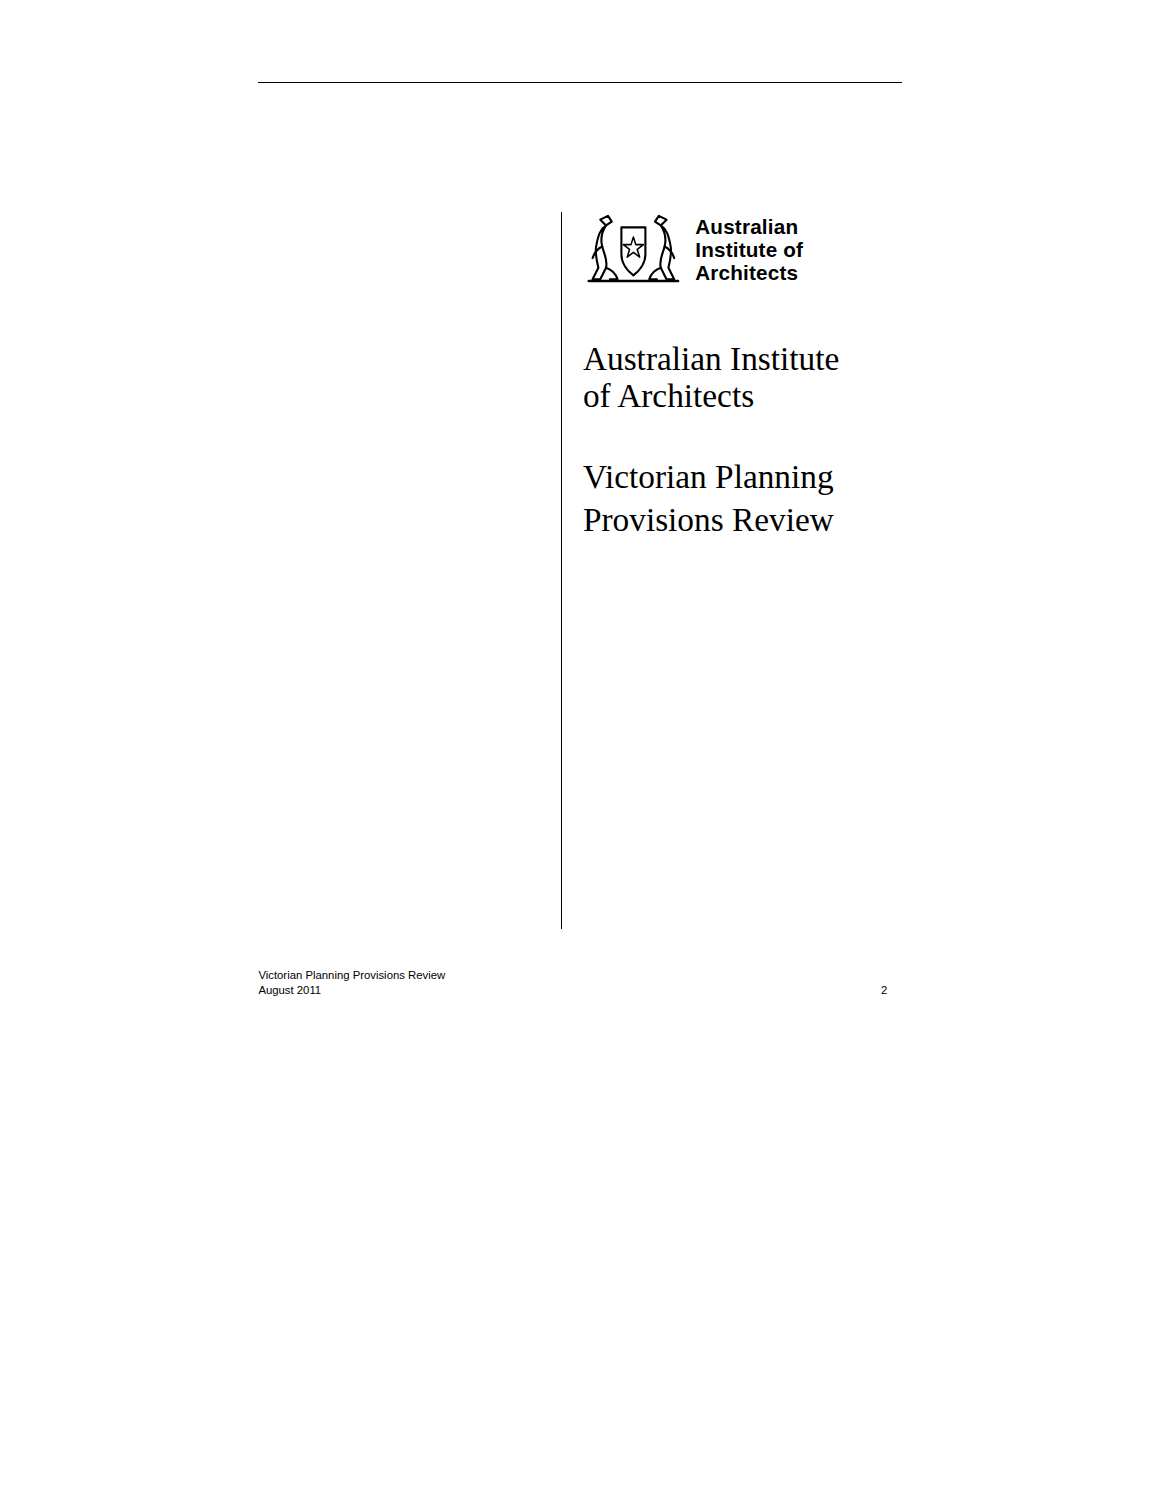Australian
Institute of
Architects
Australian Institute
of Architects
Victorian Planning
Provisions Review
Victorian Planning Provisions Review
August 2011
2